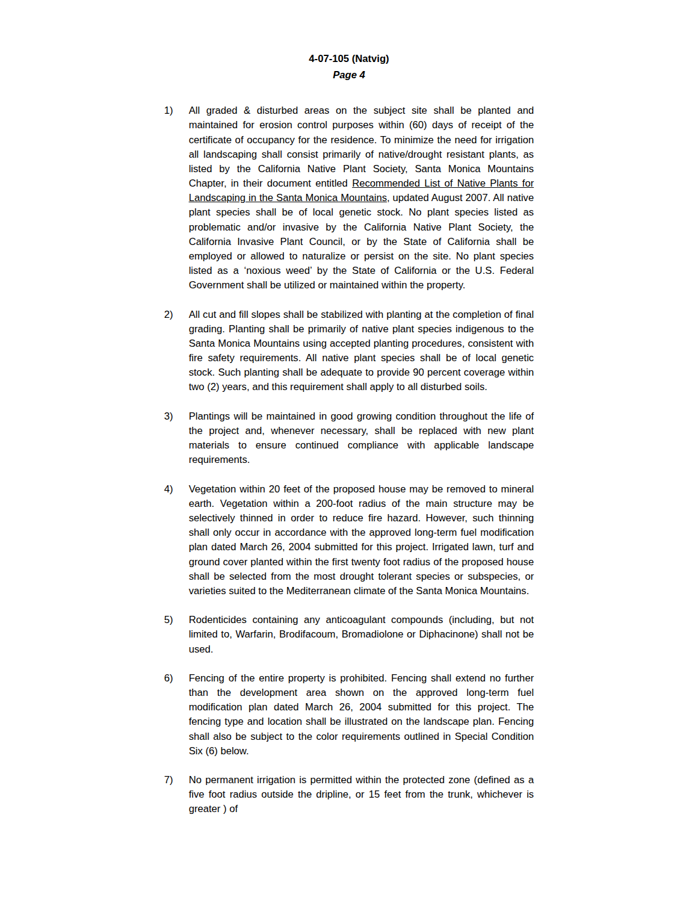4-07-105 (Natvig)
Page 4
1) All graded & disturbed areas on the subject site shall be planted and maintained for erosion control purposes within (60) days of receipt of the certificate of occupancy for the residence. To minimize the need for irrigation all landscaping shall consist primarily of native/drought resistant plants, as listed by the California Native Plant Society, Santa Monica Mountains Chapter, in their document entitled Recommended List of Native Plants for Landscaping in the Santa Monica Mountains, updated August 2007. All native plant species shall be of local genetic stock. No plant species listed as problematic and/or invasive by the California Native Plant Society, the California Invasive Plant Council, or by the State of California shall be employed or allowed to naturalize or persist on the site. No plant species listed as a ‘noxious weed’ by the State of California or the U.S. Federal Government shall be utilized or maintained within the property.
2) All cut and fill slopes shall be stabilized with planting at the completion of final grading. Planting shall be primarily of native plant species indigenous to the Santa Monica Mountains using accepted planting procedures, consistent with fire safety requirements. All native plant species shall be of local genetic stock. Such planting shall be adequate to provide 90 percent coverage within two (2) years, and this requirement shall apply to all disturbed soils.
3) Plantings will be maintained in good growing condition throughout the life of the project and, whenever necessary, shall be replaced with new plant materials to ensure continued compliance with applicable landscape requirements.
4) Vegetation within 20 feet of the proposed house may be removed to mineral earth. Vegetation within a 200-foot radius of the main structure may be selectively thinned in order to reduce fire hazard. However, such thinning shall only occur in accordance with the approved long-term fuel modification plan dated March 26, 2004 submitted for this project. Irrigated lawn, turf and ground cover planted within the first twenty foot radius of the proposed house shall be selected from the most drought tolerant species or subspecies, or varieties suited to the Mediterranean climate of the Santa Monica Mountains.
5) Rodenticides containing any anticoagulant compounds (including, but not limited to, Warfarin, Brodifacoum, Bromadiolone or Diphacinone) shall not be used.
6) Fencing of the entire property is prohibited. Fencing shall extend no further than the development area shown on the approved long-term fuel modification plan dated March 26, 2004 submitted for this project. The fencing type and location shall be illustrated on the landscape plan. Fencing shall also be subject to the color requirements outlined in Special Condition Six (6) below.
7) No permanent irrigation is permitted within the protected zone (defined as a five foot radius outside the dripline, or 15 feet from the trunk, whichever is greater ) of